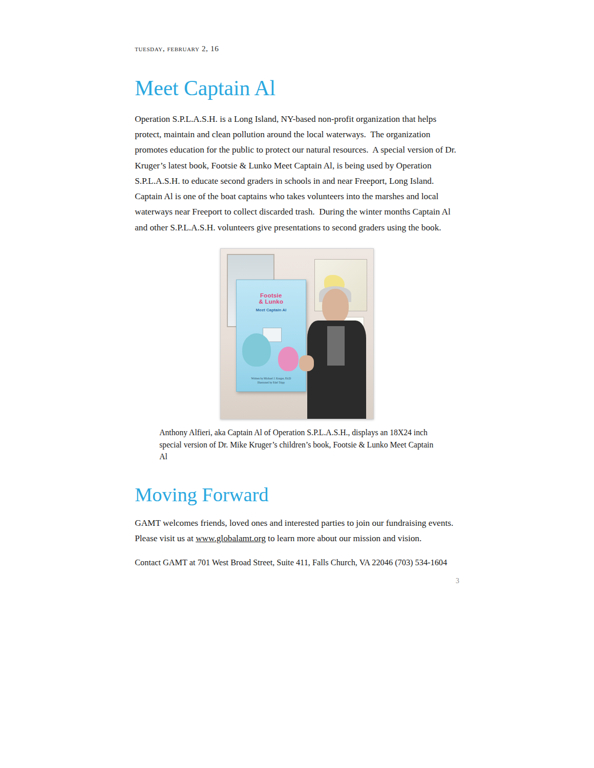Tuesday, February 2, 16
Meet Captain Al
Operation S.P.L.A.S.H. is a Long Island, NY-based non-profit organization that helps protect, maintain and clean pollution around the local waterways. The organization promotes education for the public to protect our natural resources. A special version of Dr. Kruger’s latest book, Footsie & Lunko Meet Captain Al, is being used by Operation S.P.L.A.S.H. to educate second graders in schools in and near Freeport, Long Island. Captain Al is one of the boat captains who takes volunteers into the marshes and local waterways near Freeport to collect discarded trash. During the winter months Captain Al and other S.P.L.A.S.H. volunteers give presentations to second graders using the book.
Footsie
& Lunko
Meet Captain Al
Written by Michael J. Kruger, Ed.D
Illustrated by Edel Tripp
Anthony Alfieri, aka Captain Al of Operation S.P.L.A.S.H., displays an 18X24 inch special version of Dr. Mike Kruger’s children’s book, Footsie & Lunko Meet Captain Al
Moving Forward
GAMT welcomes friends, loved ones and interested parties to join our fundraising events. Please visit us at www.globalamt.org to learn more about our mission and vision.
Contact GAMT at 701 West Broad Street, Suite 411, Falls Church, VA 22046 (703) 534-1604
3